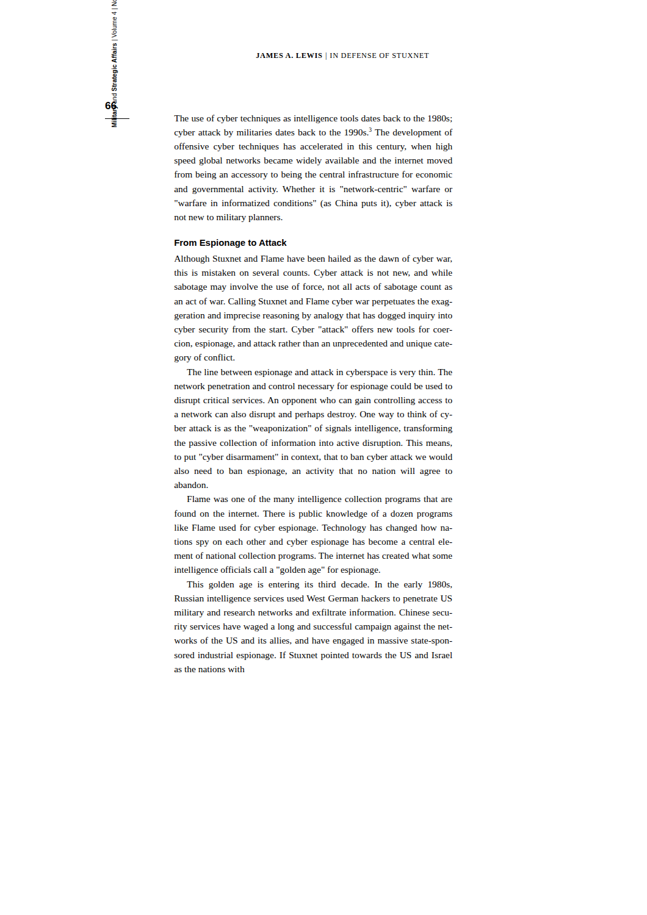James A. Lewis|In Defense of Stuxnet
66
Military and Strategic Affairs|Volume 4|No. 3|December 2012
The use of cyber techniques as intelligence tools dates back to the 1980s; cyber attack by militaries dates back to the 1990s.3 The development of offensive cyber techniques has accelerated in this century, when high speed global networks became widely available and the internet moved from being an accessory to being the central infrastructure for economic and governmental activity. Whether it is "network-centric" warfare or "warfare in informatized conditions" (as China puts it), cyber attack is not new to military planners.
From Espionage to Attack
Although Stuxnet and Flame have been hailed as the dawn of cyber war, this is mistaken on several counts. Cyber attack is not new, and while sabotage may involve the use of force, not all acts of sabotage count as an act of war. Calling Stuxnet and Flame cyber war perpetuates the exaggeration and imprecise reasoning by analogy that has dogged inquiry into cyber security from the start. Cyber "attack" offers new tools for coercion, espionage, and attack rather than an unprecedented and unique category of conflict.
The line between espionage and attack in cyberspace is very thin. The network penetration and control necessary for espionage could be used to disrupt critical services. An opponent who can gain controlling access to a network can also disrupt and perhaps destroy. One way to think of cyber attack is as the "weaponization" of signals intelligence, transforming the passive collection of information into active disruption. This means, to put "cyber disarmament" in context, that to ban cyber attack we would also need to ban espionage, an activity that no nation will agree to abandon.
Flame was one of the many intelligence collection programs that are found on the internet. There is public knowledge of a dozen programs like Flame used for cyber espionage. Technology has changed how nations spy on each other and cyber espionage has become a central element of national collection programs. The internet has created what some intelligence officials call a "golden age" for espionage.
This golden age is entering its third decade. In the early 1980s, Russian intelligence services used West German hackers to penetrate US military and research networks and exfiltrate information. Chinese security services have waged a long and successful campaign against the networks of the US and its allies, and have engaged in massive state-sponsored industrial espionage. If Stuxnet pointed towards the US and Israel as the nations with